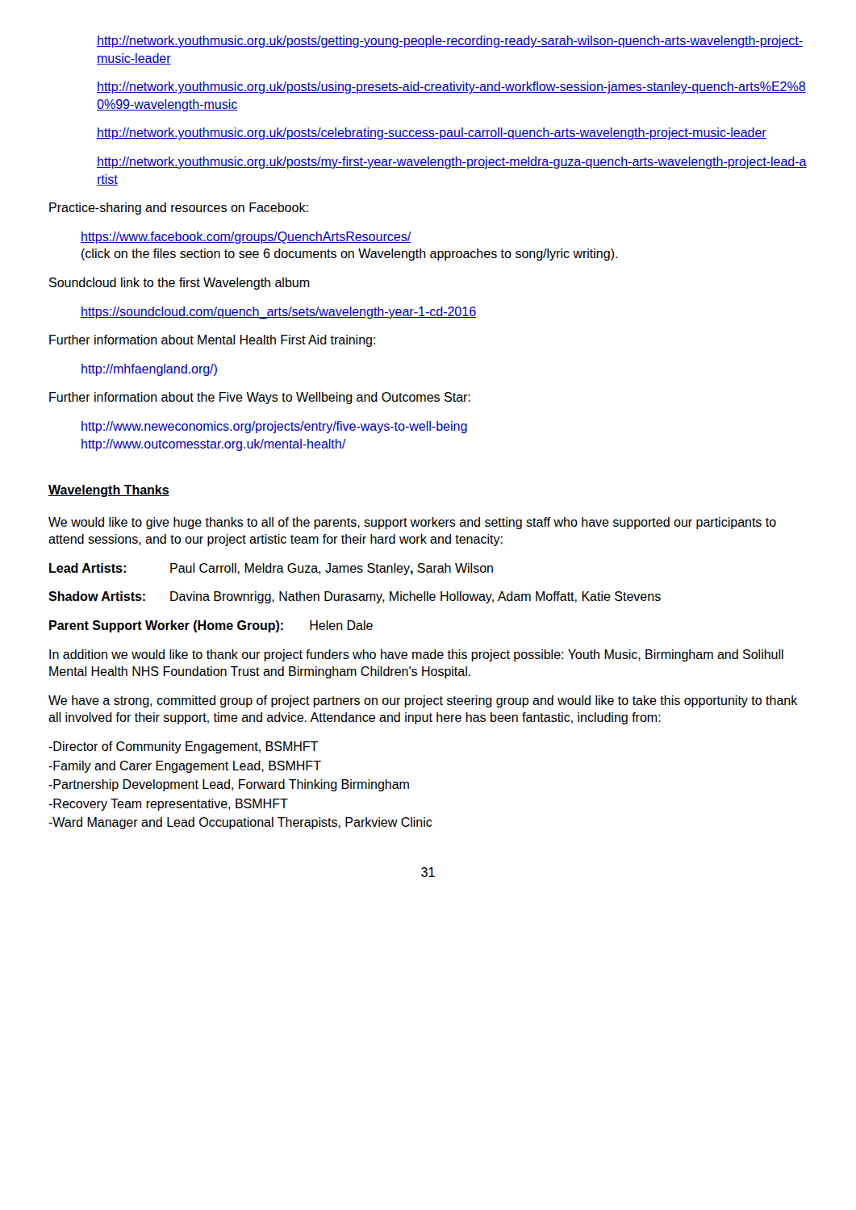http://network.youthmusic.org.uk/posts/getting-young-people-recording-ready-sarah-wilson-quench-arts-wavelength-project-music-leader
http://network.youthmusic.org.uk/posts/using-presets-aid-creativity-and-workflow-session-james-stanley-quench-arts%E2%80%99-wavelength-music
http://network.youthmusic.org.uk/posts/celebrating-success-paul-carroll-quench-arts-wavelength-project-music-leader
http://network.youthmusic.org.uk/posts/my-first-year-wavelength-project-meldra-guza-quench-arts-wavelength-project-lead-artist
Practice-sharing and resources on Facebook:
https://www.facebook.com/groups/QuenchArtsResources/
(click on the files section to see 6 documents on Wavelength approaches to song/lyric writing).
Soundcloud link to the first Wavelength album
https://soundcloud.com/quench_arts/sets/wavelength-year-1-cd-2016
Further information about Mental Health First Aid training:
http://mhfaengland.org/)
Further information about the Five Ways to Wellbeing and Outcomes Star:
http://www.neweconomics.org/projects/entry/five-ways-to-well-being
http://www.outcomesstar.org.uk/mental-health/
Wavelength Thanks
We would like to give huge thanks to all of the parents, support workers and setting staff who have supported our participants to attend sessions, and to our project artistic team for their hard work and tenacity:
Lead Artists:
Paul Carroll, Meldra Guza, James Stanley, Sarah Wilson
Shadow Artists:
Davina Brownrigg, Nathen Durasamy, Michelle Holloway, Adam Moffatt, Katie Stevens
Parent Support Worker (Home Group): Helen Dale
In addition we would like to thank our project funders who have made this project possible: Youth Music, Birmingham and Solihull Mental Health NHS Foundation Trust and Birmingham Children's Hospital.
We have a strong, committed group of project partners on our project steering group and would like to take this opportunity to thank all involved for their support, time and advice. Attendance and input here has been fantastic, including from:
-Director of Community Engagement, BSMHFT
-Family and Carer Engagement Lead, BSMHFT
-Partnership Development Lead, Forward Thinking Birmingham
-Recovery Team representative, BSMHFT
-Ward Manager and Lead Occupational Therapists, Parkview Clinic
31